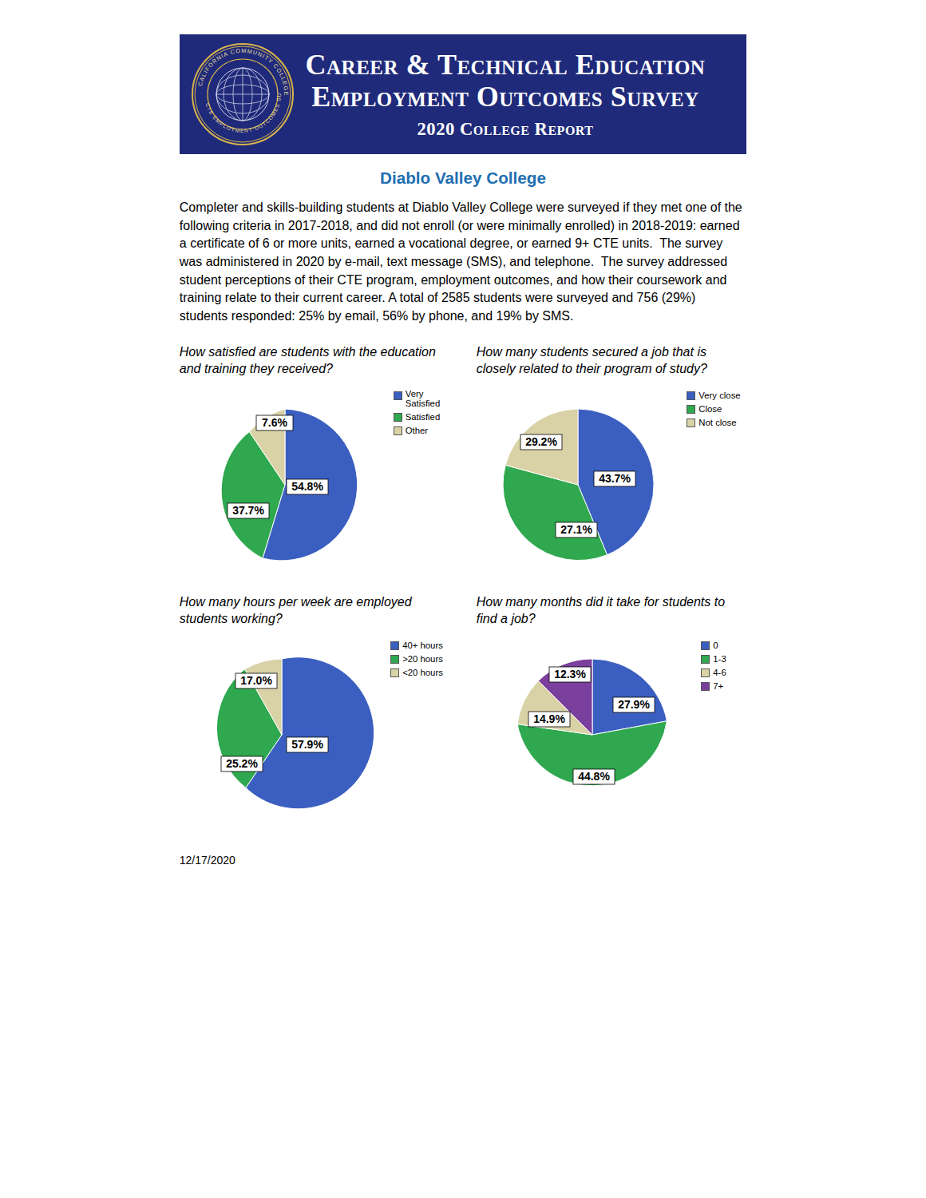CALIFORNIA COMMUNITY COLLEGES CTE EMPLOYMENT OUTCOMES SURVEY
Career & Technical Education
Employment Outcomes Survey
2020 College Report
Diablo Valley College
Completer and skills-building students at Diablo Valley College were surveyed if they met one of the following criteria in 2017-2018, and did not enroll (or were minimally enrolled) in 2018-2019: earned a certificate of 6 or more units, earned a vocational degree, or earned 9+ CTE units. The survey was administered in 2020 by e-mail, text message (SMS), and telephone. The survey addressed student perceptions of their CTE program, employment outcomes, and how their coursework and training relate to their current career. A total of 2585 students were surveyed and 756 (29%) students responded: 25% by email, 56% by phone, and 19% by SMS.
How satisfied are students with the education and training they received?
How many students secured a job that is closely related to their program of study?
54.8% 37.7% 7.6%
Very
Satisfied
Satisfied
Other
43.7% 27.1% 29.2%
Very close
Close
Not close
How many hours per week are employed students working?
How many months did it take for students to find a job?
57.9% 25.2% 17.0%
40+ hours
>20 hours
<20 hours
27.9% 44.8% 14.9% 12.3%
0
1-3
4-6
7+
12/17/2020